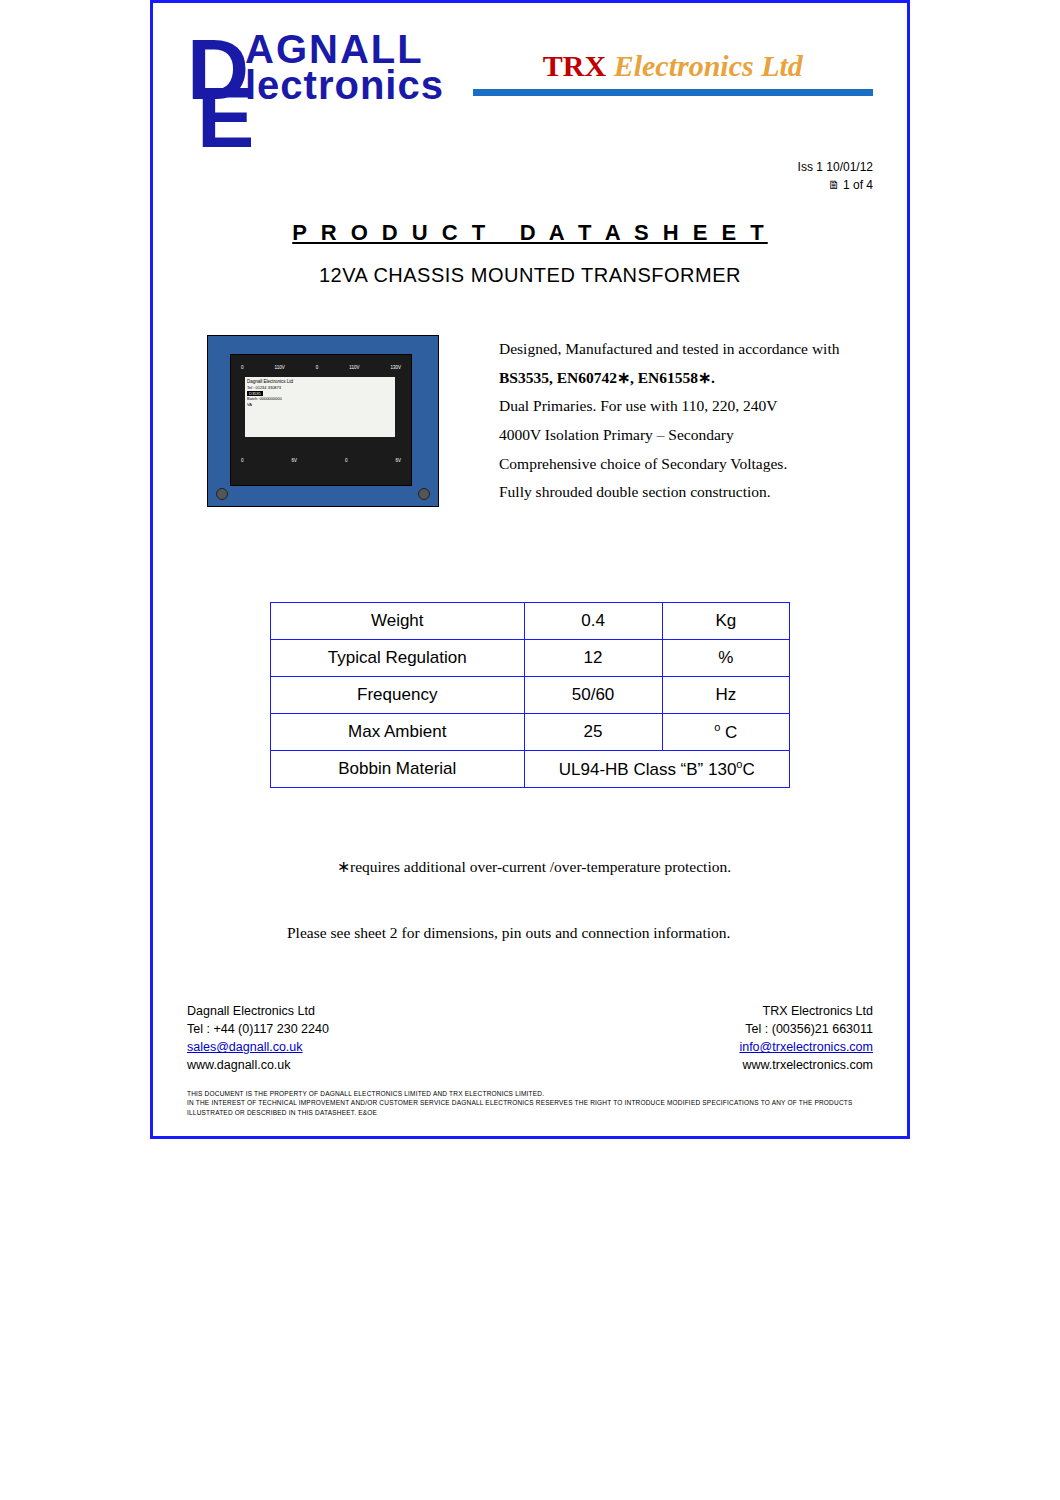D
AGNALL
E
lectronics
TRX Electronics Ltd
Iss 1 10/01/12
🗎 1 of 4
P R O D U C T D A T A S H E E T
12VA CHASSIS MOUNTED TRANSFORMER
0110V 0110V 130V
Dagnall Electronics Ltd
Tel : 01234 330873
D3535
Batch: 0000000000
VA
06V 06V
Designed, Manufactured and tested in accordance with BS3535, EN60742∗, EN61558∗.
Dual Primaries. For use with 110, 220, 240V
4000V Isolation Primary – Secondary
Comprehensive choice of Secondary Voltages.
Fully shrouded double section construction.
| Weight | 0.4 | Kg |
| Typical Regulation | 12 | % |
| Frequency | 50/60 | Hz |
| Max Ambient | 25 | o C |
| Bobbin Material | UL94-HB Class “B” 130 o C |
∗requires additional over-current /over-temperature protection.
Please see sheet 2 for dimensions, pin outs and connection information.
Dagnall Electronics Ltd
Tel : +44 (0)117 230 2240
sales@dagnall.co.uk
www.dagnall.co.uk
TRX Electronics Ltd
Tel : (00356)21 663011
info@trxelectronics.com
www.trxelectronics.com
THIS DOCUMENT IS THE PROPERTY OF DAGNALL ELECTRONICS LIMITED AND TRX ELECTRONICS LIMITED.
IN THE INTEREST OF TECHNICAL IMPROVEMENT AND/OR CUSTOMER SERVICE DAGNALL ELECTRONICS RESERVES THE RIGHT TO INTRODUCE MODIFIED SPECIFICATIONS TO ANY OF THE PRODUCTS ILLUSTRATED OR DESCRIBED IN THIS DATASHEET. E&OE